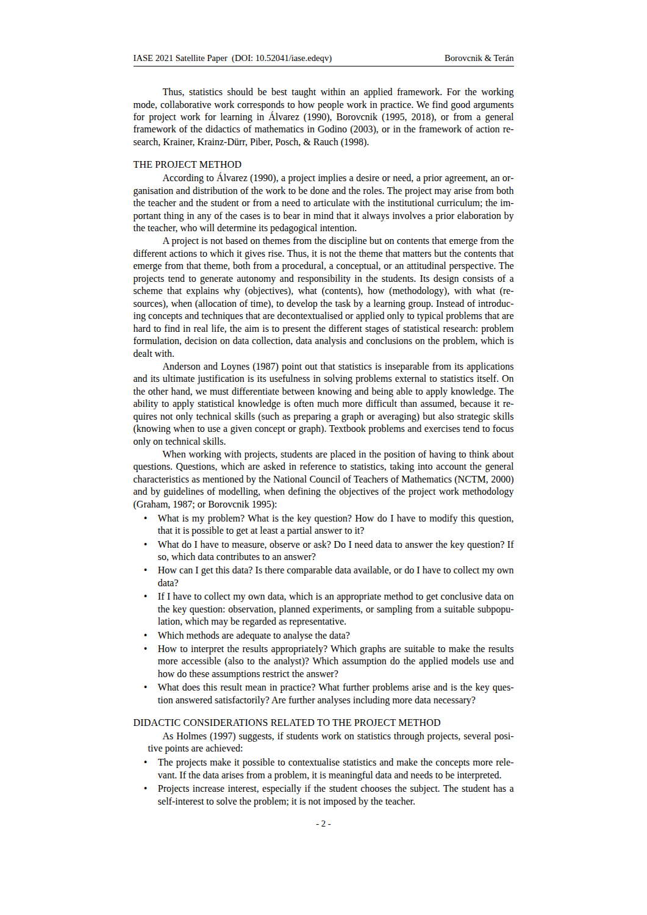IASE 2021 Satellite Paper (DOI: 10.52041/iase.edeqv) Borovcnik & Terán
Thus, statistics should be best taught within an applied framework. For the working mode, collaborative work corresponds to how people work in practice. We find good arguments for project work for learning in Álvarez (1990), Borovcnik (1995, 2018), or from a general framework of the didactics of mathematics in Godino (2003), or in the framework of action research, Krainer, Krainz-Dürr, Piber, Posch, & Rauch (1998).
The Project Method
According to Álvarez (1990), a project implies a desire or need, a prior agreement, an organisation and distribution of the work to be done and the roles. The project may arise from both the teacher and the student or from a need to articulate with the institutional curriculum; the important thing in any of the cases is to bear in mind that it always involves a prior elaboration by the teacher, who will determine its pedagogical intention.
A project is not based on themes from the discipline but on contents that emerge from the different actions to which it gives rise. Thus, it is not the theme that matters but the contents that emerge from that theme, both from a procedural, a conceptual, or an attitudinal perspective. The projects tend to generate autonomy and responsibility in the students. Its design consists of a scheme that explains why (objectives), what (contents), how (methodology), with what (resources), when (allocation of time), to develop the task by a learning group. Instead of introducing concepts and techniques that are decontextualised or applied only to typical problems that are hard to find in real life, the aim is to present the different stages of statistical research: problem formulation, decision on data collection, data analysis and conclusions on the problem, which is dealt with.
Anderson and Loynes (1987) point out that statistics is inseparable from its applications and its ultimate justification is its usefulness in solving problems external to statistics itself. On the other hand, we must differentiate between knowing and being able to apply knowledge. The ability to apply statistical knowledge is often much more difficult than assumed, because it requires not only technical skills (such as preparing a graph or averaging) but also strategic skills (knowing when to use a given concept or graph). Textbook problems and exercises tend to focus only on technical skills.
When working with projects, students are placed in the position of having to think about questions. Questions, which are asked in reference to statistics, taking into account the general characteristics as mentioned by the National Council of Teachers of Mathematics (NCTM, 2000) and by guidelines of modelling, when defining the objectives of the project work methodology (Graham, 1987; or Borovcnik 1995):
What is my problem? What is the key question? How do I have to modify this question, that it is possible to get at least a partial answer to it?
What do I have to measure, observe or ask? Do I need data to answer the key question? If so, which data contributes to an answer?
How can I get this data? Is there comparable data available, or do I have to collect my own data?
If I have to collect my own data, which is an appropriate method to get conclusive data on the key question: observation, planned experiments, or sampling from a suitable subpopulation, which may be regarded as representative.
Which methods are adequate to analyse the data?
How to interpret the results appropriately? Which graphs are suitable to make the results more accessible (also to the analyst)? Which assumption do the applied models use and how do these assumptions restrict the answer?
What does this result mean in practice? What further problems arise and is the key question answered satisfactorily? Are further analyses including more data necessary?
Didactic Considerations Related to the Project Method
As Holmes (1997) suggests, if students work on statistics through projects, several positive points are achieved:
The projects make it possible to contextualise statistics and make the concepts more relevant. If the data arises from a problem, it is meaningful data and needs to be interpreted.
Projects increase interest, especially if the student chooses the subject. The student has a self-interest to solve the problem; it is not imposed by the teacher.
- 2 -